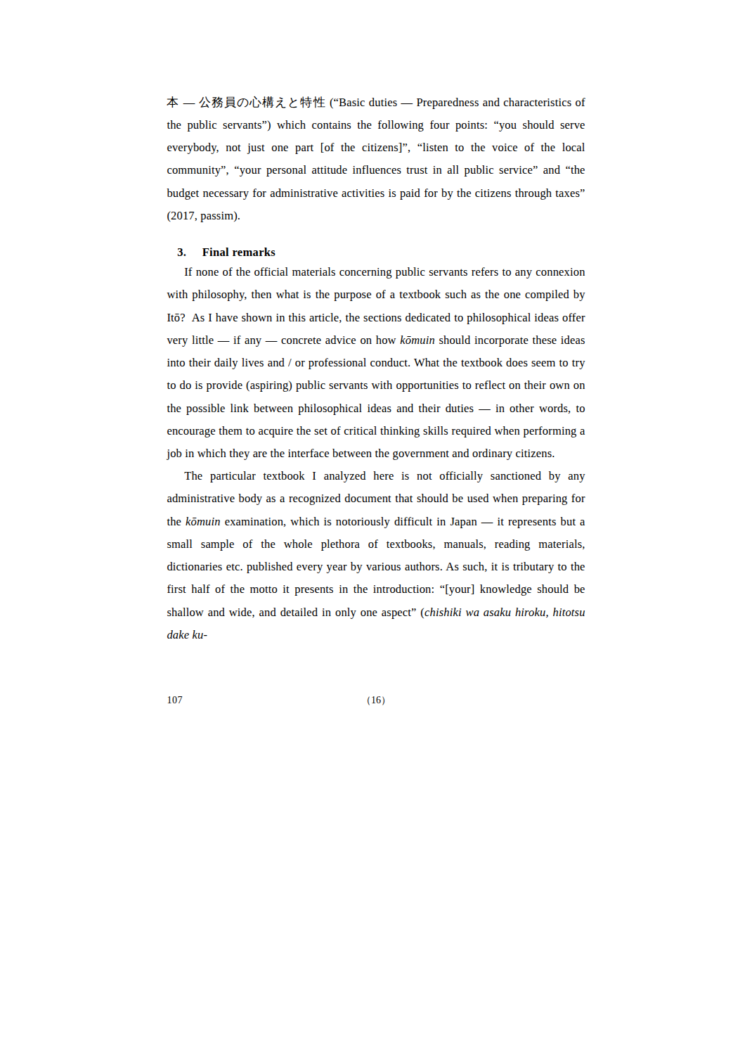本 — 公務員の心構えと特性 (“Basic duties — Preparedness and characteristics of the public servants”) which contains the following four points: “you should serve everybody, not just one part [of the citizens]”, “listen to the voice of the local community”, “your personal attitude influences trust in all public service” and “the budget necessary for administrative activities is paid for by the citizens through taxes” (2017, passim).
3. Final remarks
If none of the official materials concerning public servants refers to any connexion with philosophy, then what is the purpose of a textbook such as the one compiled by Itō? As I have shown in this article, the sections dedicated to philosophical ideas offer very little — if any — concrete advice on how kōmuin should incorporate these ideas into their daily lives and / or professional conduct. What the textbook does seem to try to do is provide (aspiring) public servants with opportunities to reflect on their own on the possible link between philosophical ideas and their duties — in other words, to encourage them to acquire the set of critical thinking skills required when performing a job in which they are the interface between the government and ordinary citizens.
The particular textbook I analyzed here is not officially sanctioned by any administrative body as a recognized document that should be used when preparing for the kōmuin examination, which is notoriously difficult in Japan — it represents but a small sample of the whole plethora of textbooks, manuals, reading materials, dictionaries etc. published every year by various authors. As such, it is tributary to the first half of the motto it presents in the introduction: “[your] knowledge should be shallow and wide, and detailed in only one aspect” (chishiki wa asaku hiroku, hitotsu dake ku-
107 （16）